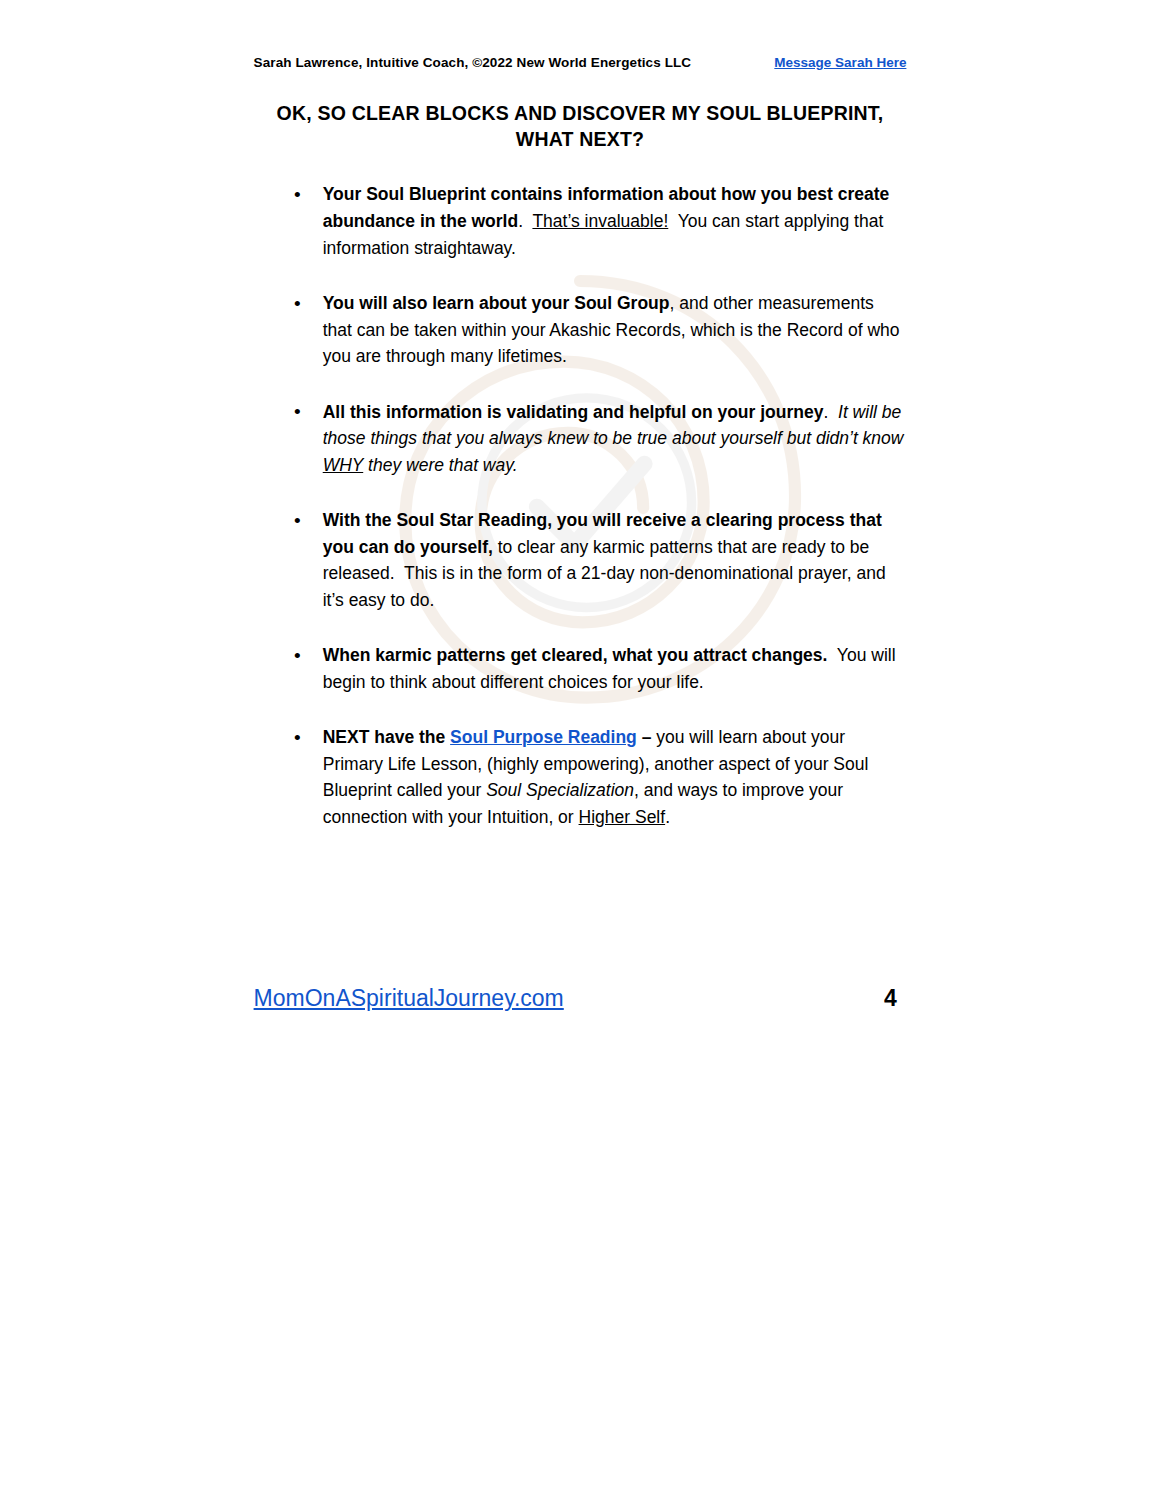Sarah Lawrence, Intuitive Coach, ©2022 New World Energetics LLC Message Sarah Here
OK, SO CLEAR BLOCKS AND DISCOVER MY SOUL BLUEPRINT,
WHAT NEXT?
Your Soul Blueprint contains information about how you best create abundance in the world. That’s invaluable! You can start applying that information straightaway.
You will also learn about your Soul Group, and other measurements that can be taken within your Akashic Records, which is the Record of who you are through many lifetimes.
All this information is validating and helpful on your journey. It will be those things that you always knew to be true about yourself but didn’t know WHY they were that way.
With the Soul Star Reading, you will receive a clearing process that you can do yourself, to clear any karmic patterns that are ready to be released. This is in the form of a 21-day non-denominational prayer, and it’s easy to do.
When karmic patterns get cleared, what you attract changes. You will begin to think about different choices for your life.
NEXT have the Soul Purpose Reading – you will learn about your Primary Life Lesson, (highly empowering), another aspect of your Soul Blueprint called your Soul Specialization, and ways to improve your connection with your Intuition, or Higher Self.
MomOnASpiritualJourney.com 4